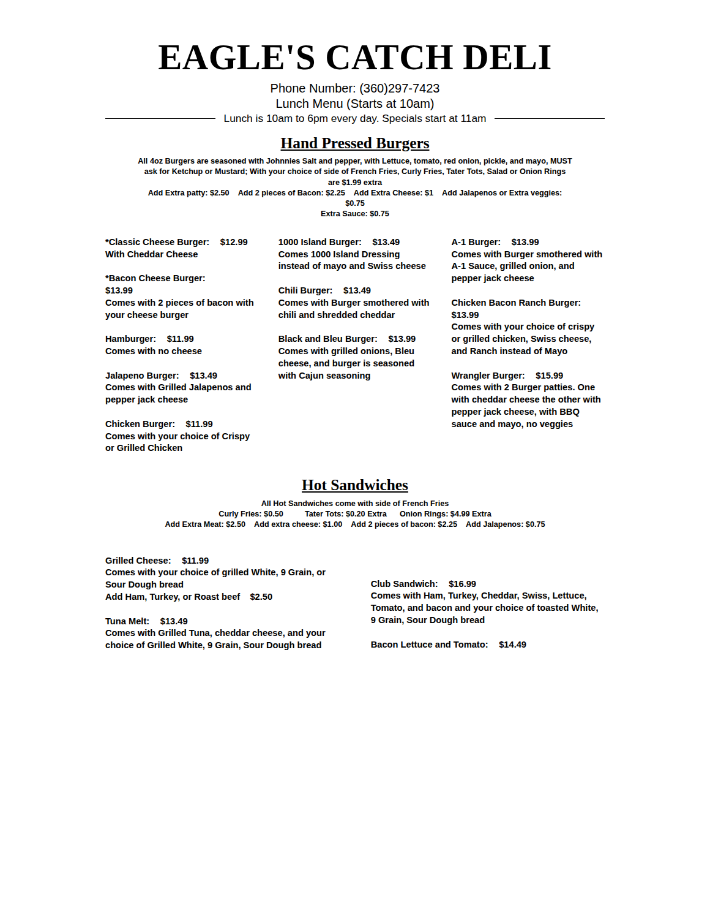EAGLE'S CATCH DELI
Phone Number: (360)297-7423
Lunch Menu (Starts at 10am)
Lunch is 10am to 6pm every day. Specials start at 11am
Hand Pressed Burgers
All 4oz Burgers are seasoned with Johnnies Salt and pepper, with Lettuce, tomato, red onion, pickle, and mayo, MUST ask for Ketchup or Mustard; With your choice of side of French Fries, Curly Fries, Tater Tots, Salad or Onion Rings are $1.99 extra
Add Extra patty: $2.50 Add 2 pieces of Bacon: $2.25 Add Extra Cheese: $1 Add Jalapenos or Extra veggies: $0.75
Extra Sauce: $0.75
*Classic Cheese Burger:$12.99 With Cheddar Cheese
*Bacon Cheese Burger: $13.99 Comes with 2 pieces of bacon with your cheese burger
Hamburger:$11.99 Comes with no cheese
Jalapeno Burger:$13.49 Comes with Grilled Jalapenos and pepper jack cheese
Chicken Burger:$11.99 Comes with your choice of Crispy or Grilled Chicken
1000 Island Burger:$13.49 Comes 1000 Island Dressing instead of mayo and Swiss cheese
Chili Burger:$13.49 Comes with Burger smothered with chili and shredded cheddar
Black and Bleu Burger:$13.99 Comes with grilled onions, Bleu cheese, and burger is seasoned with Cajun seasoning
A-1 Burger:$13.99 Comes with Burger smothered with A-1 Sauce, grilled onion, and pepper jack cheese
Chicken Bacon Ranch Burger: $13.99 Comes with your choice of crispy or grilled chicken, Swiss cheese, and Ranch instead of Mayo
Wrangler Burger:$15.99 Comes with 2 Burger patties. One with cheddar cheese the other with pepper jack cheese, with BBQ sauce and mayo, no veggies
Hot Sandwiches
All Hot Sandwiches come with side of French Fries
Curly Fries: $0.50 Tater Tots: $0.20 Extra Onion Rings: $4.99 Extra
Add Extra Meat: $2.50 Add extra cheese: $1.00 Add 2 pieces of bacon: $2.25 Add Jalapenos: $0.75
Grilled Cheese:$11.99 Comes with your choice of grilled White, 9 Grain, or Sour Dough bread Add Ham, Turkey, or Roast beef $2.50
Tuna Melt:$13.49 Comes with Grilled Tuna, cheddar cheese, and your choice of Grilled White, 9 Grain, Sour Dough bread
Club Sandwich:$16.99 Comes with Ham, Turkey, Cheddar, Swiss, Lettuce, Tomato, and bacon and your choice of toasted White, 9 Grain, Sour Dough bread
Bacon Lettuce and Tomato:$14.49